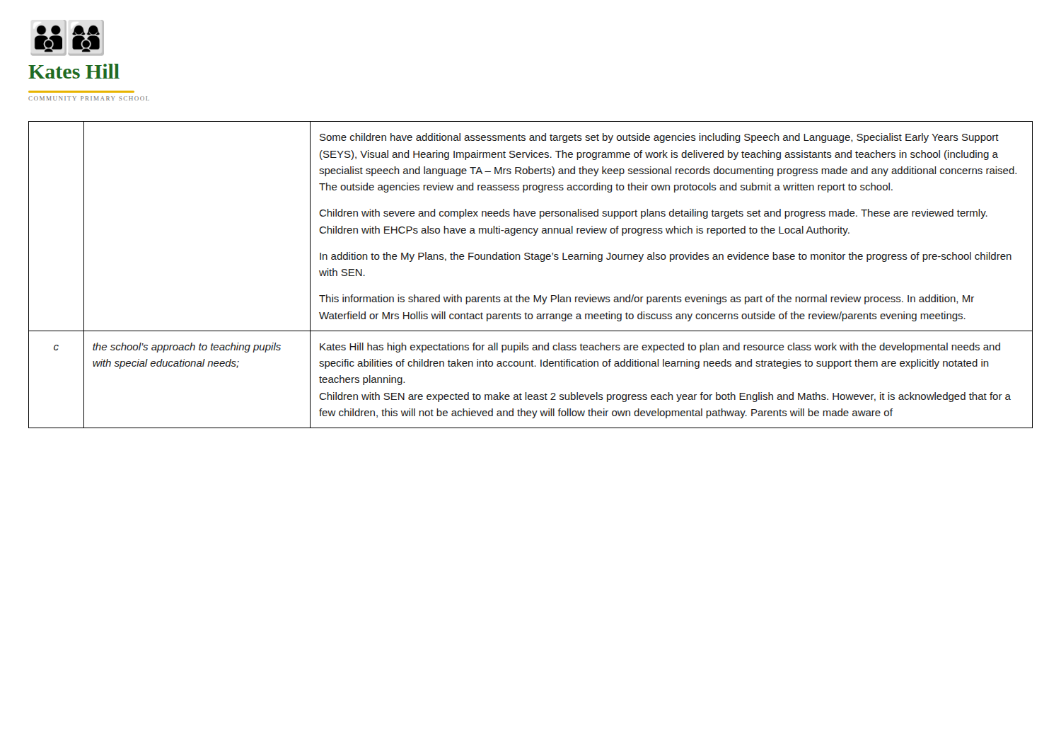👪👩‍👩‍👦
Kates Hill
Community Primary School
| | | Some children have additional assessments and targets set by outside agencies including Speech and Language, Specialist Early Years Support (SEYS), Visual and Hearing Impairment Services. The programme of work is delivered by teaching assistants and teachers in school (including a specialist speech and language TA – Mrs Roberts) and they keep sessional records documenting progress made and any additional concerns raised. The outside agencies review and reassess progress according to their own protocols and submit a written report to school. Children with severe and complex needs have personalised support plans detailing targets set and progress made. These are reviewed termly. Children with EHCPs also have a multi-agency annual review of progress which is reported to the Local Authority. In addition to the My Plans, the Foundation Stage’s Learning Journey also provides an evidence base to monitor the progress of pre-school children with SEN. This information is shared with parents at the My Plan reviews and/or parents evenings as part of the normal review process. In addition, Mr Waterfield or Mrs Hollis will contact parents to arrange a meeting to discuss any concerns outside of the review/parents evening meetings. |
| c | the school’s approach to teaching pupils with special educational needs; | Kates Hill has high expectations for all pupils and class teachers are expected to plan and resource class work with the developmental needs and specific abilities of children taken into account. Identification of additional learning needs and strategies to support them are explicitly notated in teachers planning. Children with SEN are expected to make at least 2 sublevels progress each year for both English and Maths. However, it is acknowledged that for a few children, this will not be achieved and they will follow their own developmental pathway. Parents will be made aware of |